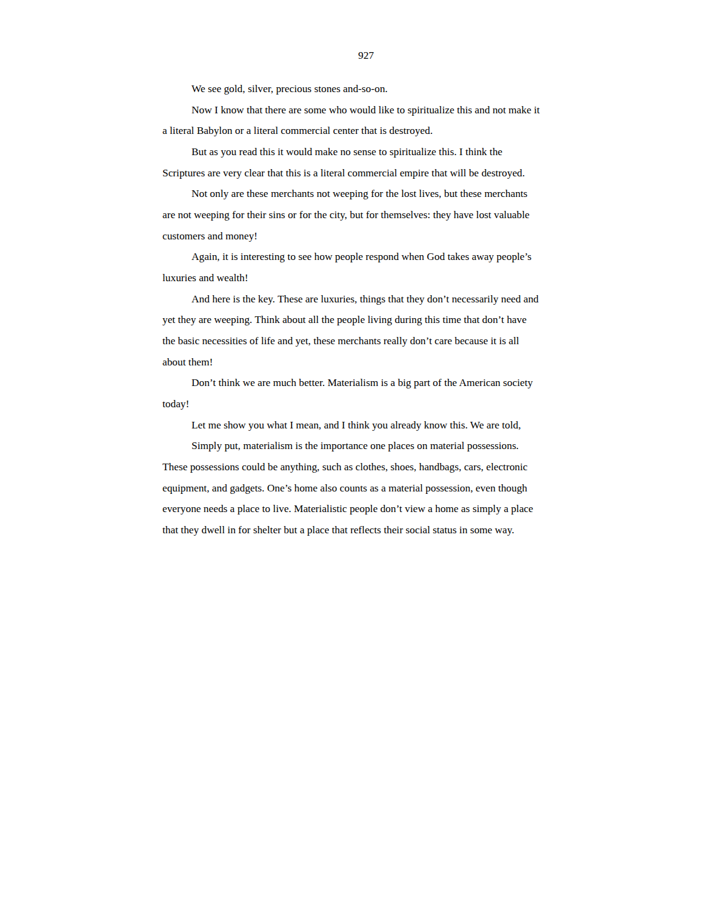927
We see gold, silver, precious stones and-so-on.
Now I know that there are some who would like to spiritualize this and not make it a literal Babylon or a literal commercial center that is destroyed.
But as you read this it would make no sense to spiritualize this. I think the Scriptures are very clear that this is a literal commercial empire that will be destroyed.
Not only are these merchants not weeping for the lost lives, but these merchants are not weeping for their sins or for the city, but for themselves: they have lost valuable customers and money!
Again, it is interesting to see how people respond when God takes away people’s luxuries and wealth!
And here is the key. These are luxuries, things that they don’t necessarily need and yet they are weeping. Think about all the people living during this time that don’t have the basic necessities of life and yet, these merchants really don’t care because it is all about them!
Don’t think we are much better. Materialism is a big part of the American society today!
Let me show you what I mean, and I think you already know this. We are told,
Simply put, materialism is the importance one places on material possessions. These possessions could be anything, such as clothes, shoes, handbags, cars, electronic equipment, and gadgets. One’s home also counts as a material possession, even though everyone needs a place to live. Materialistic people don’t view a home as simply a place that they dwell in for shelter but a place that reflects their social status in some way.